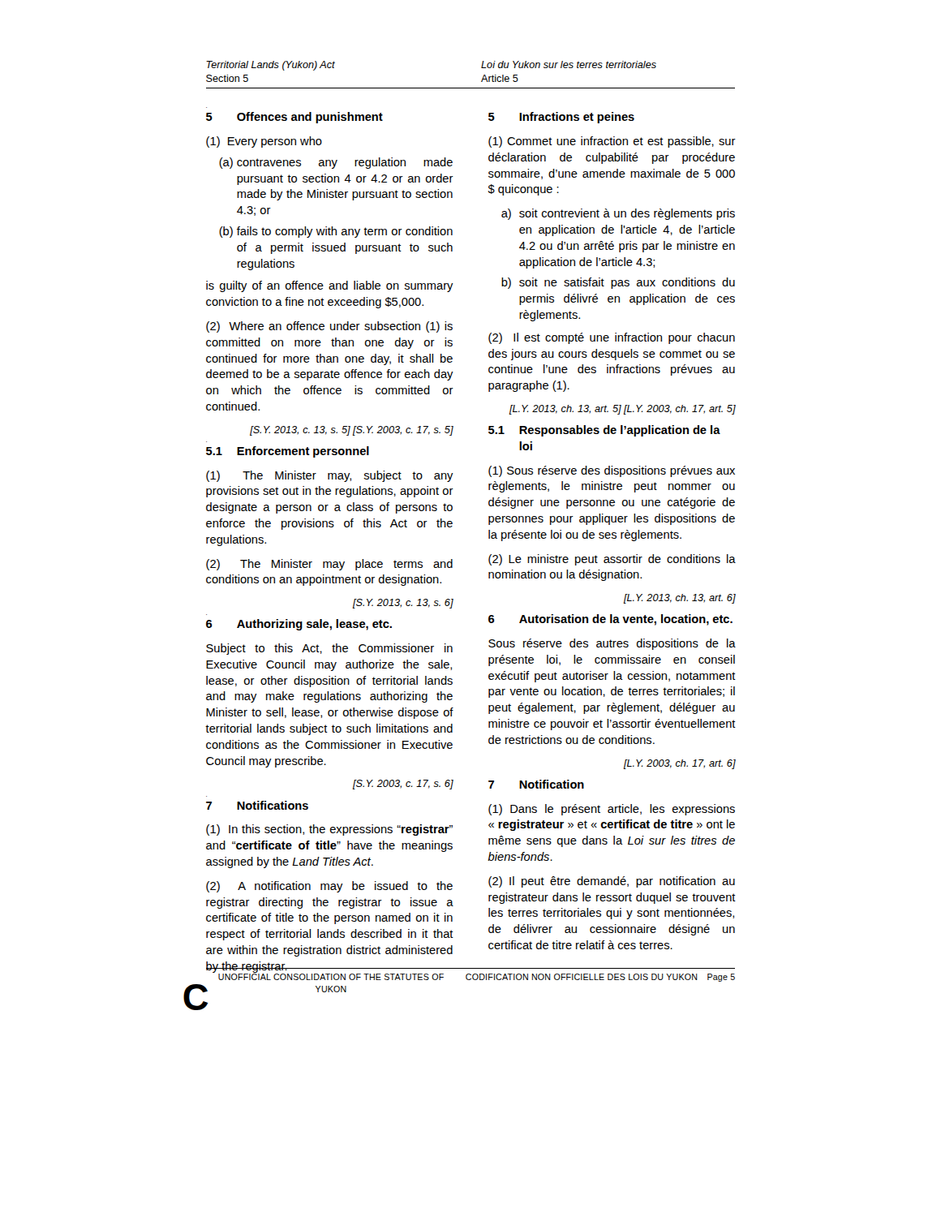Territorial Lands (Yukon) Act
Section 5
Loi du Yukon sur les terres territoriales
Article 5
.
5 Offences and punishment
(1) Every person who
(a) contravenes any regulation made pursuant to section 4 or 4.2 or an order made by the Minister pursuant to section 4.3; or
(b) fails to comply with any term or condition of a permit issued pursuant to such regulations
is guilty of an offence and liable on summary conviction to a fine not exceeding $5,000.
(2) Where an offence under subsection (1) is committed on more than one day or is continued for more than one day, it shall be deemed to be a separate offence for each day on which the offence is committed or continued.
[S.Y. 2013, c. 13, s. 5] [S.Y. 2003, c. 17, s. 5]
.
5.1 Enforcement personnel
(1) The Minister may, subject to any provisions set out in the regulations, appoint or designate a person or a class of persons to enforce the provisions of this Act or the regulations.
(2) The Minister may place terms and conditions on an appointment or designation.
[S.Y. 2013, c. 13, s. 6]
.
6 Authorizing sale, lease, etc.
Subject to this Act, the Commissioner in Executive Council may authorize the sale, lease, or other disposition of territorial lands and may make regulations authorizing the Minister to sell, lease, or otherwise dispose of territorial lands subject to such limitations and conditions as the Commissioner in Executive Council may prescribe.
[S.Y. 2003, c. 17, s. 6]
.
7 Notifications
(1) In this section, the expressions “registrar” and “certificate of title” have the meanings assigned by the Land Titles Act.
(2) A notification may be issued to the registrar directing the registrar to issue a certificate of title to the person named on it in respect of territorial lands described in it that are within the registration district administered by the registrar.
5 Infractions et peines
(1) Commet une infraction et est passible, sur déclaration de culpabilité par procédure sommaire, d’une amende maximale de 5 000 $ quiconque :
a) soit contrevient à un des règlements pris en application de l'article 4, de l’article 4.2 ou d’un arrêté pris par le ministre en application de l’article 4.3;
b) soit ne satisfait pas aux conditions du permis délivré en application de ces règlements.
(2) Il est compté une infraction pour chacun des jours au cours desquels se commet ou se continue l’une des infractions prévues au paragraphe (1).
[L.Y. 2013, ch. 13, art. 5] [L.Y. 2003, ch. 17, art. 5]
5.1 Responsables de l’application de la loi
(1) Sous réserve des dispositions prévues aux règlements, le ministre peut nommer ou désigner une personne ou une catégorie de personnes pour appliquer les dispositions de la présente loi ou de ses règlements.
(2) Le ministre peut assortir de conditions la nomination ou la désignation.
[L.Y. 2013, ch. 13, art. 6]
6 Autorisation de la vente, location, etc.
Sous réserve des autres dispositions de la présente loi, le commissaire en conseil exécutif peut autoriser la cession, notamment par vente ou location, de terres territoriales; il peut également, par règlement, déléguer au ministre ce pouvoir et l’assortir éventuellement de restrictions ou de conditions.
[L.Y. 2003, ch. 17, art. 6]
7 Notification
(1) Dans le présent article, les expressions « registrateur » et « certificat de titre » ont le même sens que dans la Loi sur les titres de biens-fonds.
(2) Il peut être demandé, par notification au registrateur dans le ressort duquel se trouvent les terres territoriales qui y sont mentionnées, de délivrer au cessionnaire désigné un certificat de titre relatif à ces terres.
UNOFFICIAL CONSOLIDATION OF THE STATUTES OF YUKON
CODIFICATION NON OFFICIELLE DES LOIS DU YUKON
Page 5
C